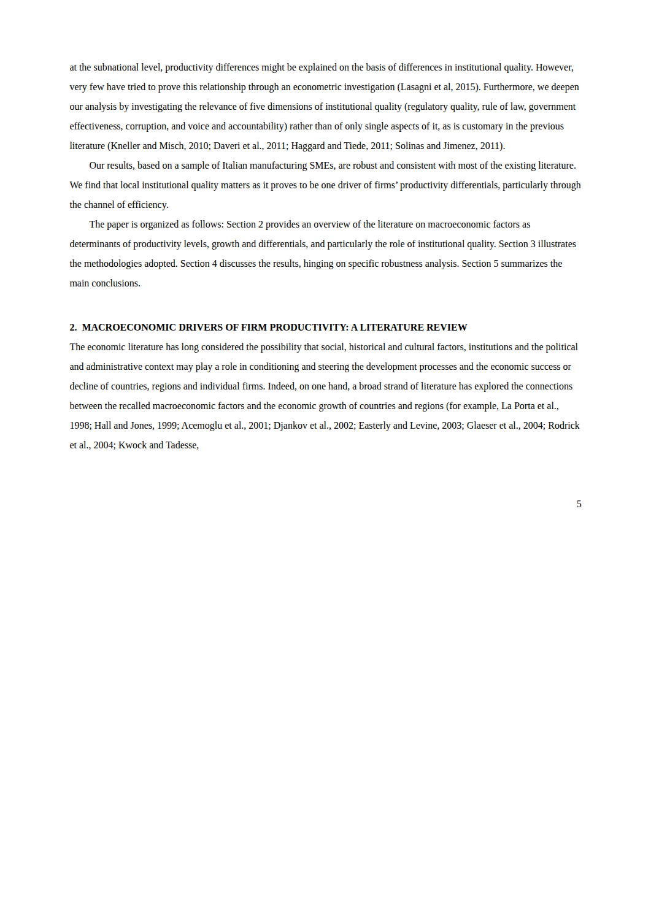at the subnational level, productivity differences might be explained on the basis of differences in institutional quality. However, very few have tried to prove this relationship through an econometric investigation (Lasagni et al, 2015). Furthermore, we deepen our analysis by investigating the relevance of five dimensions of institutional quality (regulatory quality, rule of law, government effectiveness, corruption, and voice and accountability) rather than of only single aspects of it, as is customary in the previous literature (Kneller and Misch, 2010; Daveri et al., 2011; Haggard and Tiede, 2011; Solinas and Jimenez, 2011).
Our results, based on a sample of Italian manufacturing SMEs, are robust and consistent with most of the existing literature. We find that local institutional quality matters as it proves to be one driver of firms’ productivity differentials, particularly through the channel of efficiency.
The paper is organized as follows: Section 2 provides an overview of the literature on macroeconomic factors as determinants of productivity levels, growth and differentials, and particularly the role of institutional quality. Section 3 illustrates the methodologies adopted. Section 4 discusses the results, hinging on specific robustness analysis. Section 5 summarizes the main conclusions.
2. MACROECONOMIC DRIVERS OF FIRM PRODUCTIVITY: A LITERATURE REVIEW
The economic literature has long considered the possibility that social, historical and cultural factors, institutions and the political and administrative context may play a role in conditioning and steering the development processes and the economic success or decline of countries, regions and individual firms. Indeed, on one hand, a broad strand of literature has explored the connections between the recalled macroeconomic factors and the economic growth of countries and regions (for example, La Porta et al., 1998; Hall and Jones, 1999; Acemoglu et al., 2001; Djankov et al., 2002; Easterly and Levine, 2003; Glaeser et al., 2004; Rodrick et al., 2004; Kwock and Tadesse,
5